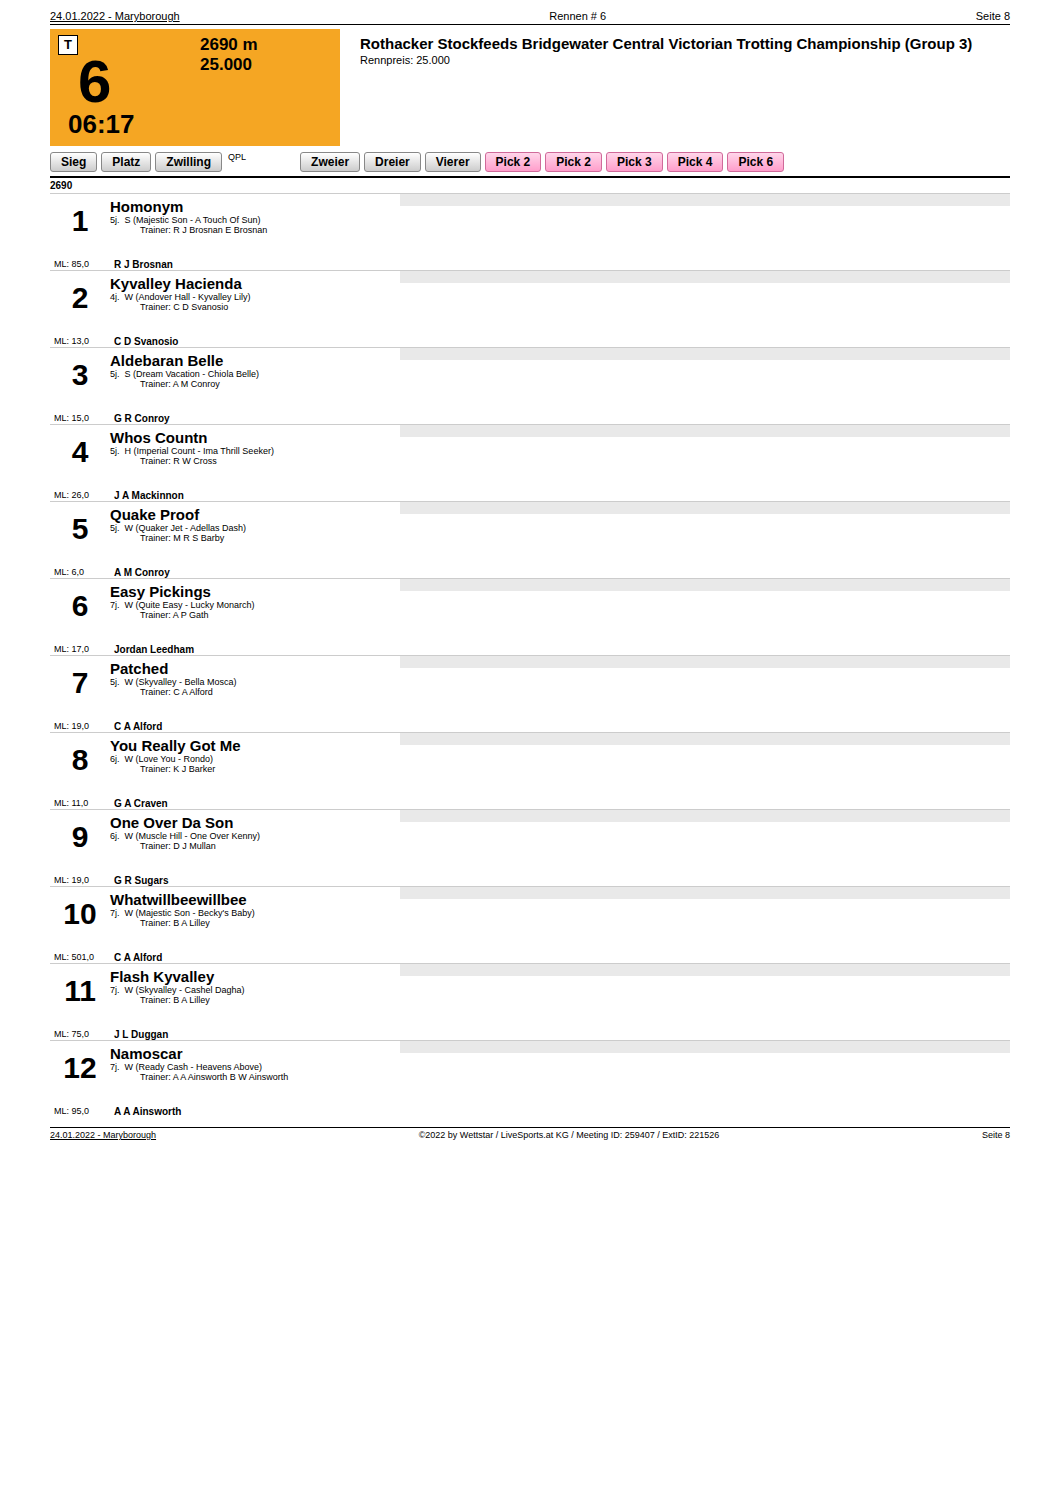24.01.2022 - Maryborough
Rennen # 6
Seite 8
T
2690 m
25.000
6
06:17
Rothacker Stockfeeds Bridgewater Central Victorian Trotting Championship (Group 3)
Rennpreis: 25.000
Sieg Platz Zwilling QPL Zweier Dreier Vierer Pick 2 Pick 2 Pick 3 Pick 4 Pick 6
2690
1
Homonym
5j. S (Majestic Son - A Touch Of Sun)
Trainer: R J Brosnan E Brosnan
ML: 85,0
R J Brosnan
2
Kyvalley Hacienda
4j. W (Andover Hall - Kyvalley Lily)
Trainer: C D Svanosio
ML: 13,0
C D Svanosio
3
Aldebaran Belle
5j. S (Dream Vacation - Chiola Belle)
Trainer: A M Conroy
ML: 15,0
G R Conroy
4
Whos Countn
5j. H (Imperial Count - Ima Thrill Seeker)
Trainer: R W Cross
ML: 26,0
J A Mackinnon
5
Quake Proof
5j. W (Quaker Jet - Adellas Dash)
Trainer: M R S Barby
ML: 6,0
A M Conroy
6
Easy Pickings
7j. W (Quite Easy - Lucky Monarch)
Trainer: A P Gath
ML: 17,0
Jordan Leedham
7
Patched
5j. W (Skyvalley - Bella Mosca)
Trainer: C A Alford
ML: 19,0
C A Alford
8
You Really Got Me
6j. W (Love You - Rondo)
Trainer: K J Barker
ML: 11,0
G A Craven
9
One Over Da Son
6j. W (Muscle Hill - One Over Kenny)
Trainer: D J Mullan
ML: 19,0
G R Sugars
10
Whatwillbeewillbee
7j. W (Majestic Son - Becky's Baby)
Trainer: B A Lilley
ML: 501,0
C A Alford
11
Flash Kyvalley
7j. W (Skyvalley - Cashel Dagha)
Trainer: B A Lilley
ML: 75,0
J L Duggan
12
Namoscar
7j. W (Ready Cash - Heavens Above)
Trainer: A A Ainsworth B W Ainsworth
ML: 95,0
A A Ainsworth
24.01.2022 - Maryborough
©2022 by Wettstar / LiveSports.at KG / Meeting ID: 259407 / ExtID: 221526
Seite 8